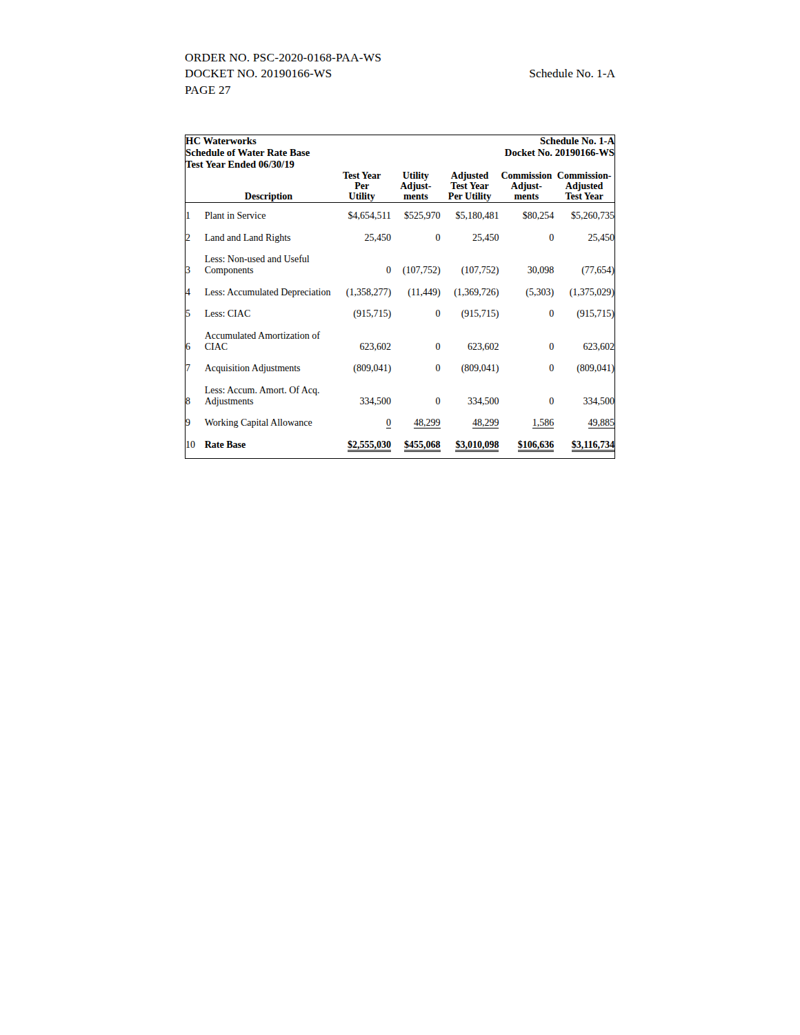ORDER NO. PSC-2020-0168-PAA-WS
DOCKET NO. 20190166-WS
PAGE 27
Schedule No. 1-A
| HC Waterworks | Schedule No. 1-A |
| Schedule of Water Rate Base | Docket No. 20190166-WS |
| Test Year Ended 06/30/19 |
| | | Test Year Per | Utility Adjust- | Adjusted Test Year | Commission Adjust- | Commission- Adjusted |
| | Description | Utility | ments | Per Utility | ments | Test Year |
| 1 | Plant in Service | $4,654,511 | $525,970 | $5,180,481 | $80,254 | $5,260,735 |
| 2 | Land and Land Rights | 25,450 | 0 | 25,450 | 0 | 25,450 |
| 3 | Less: Non-used and Useful Components | 0 | (107,752) | (107,752) | 30,098 | (77,654) |
| 4 | Less: Accumulated Depreciation | (1,358,277) | (11,449) | (1,369,726) | (5,303) | (1,375,029) |
| 5 | Less: CIAC | (915,715) | 0 | (915,715) | 0 | (915,715) |
| 6 | Accumulated Amortization of CIAC | 623,602 | 0 | 623,602 | 0 | 623,602 |
| 7 | Acquisition Adjustments | (809,041) | 0 | (809,041) | 0 | (809,041) |
| 8 | Less: Accum. Amort. Of Acq. Adjustments | 334,500 | 0 | 334,500 | 0 | 334,500 |
| 9 | Working Capital Allowance | 0 | 48,299 | 48,299 | 1,586 | 49,885 |
| 10 | Rate Base | $2,555,030 | $455,068 | $3,010,098 | $106,636 | $3,116,734 |